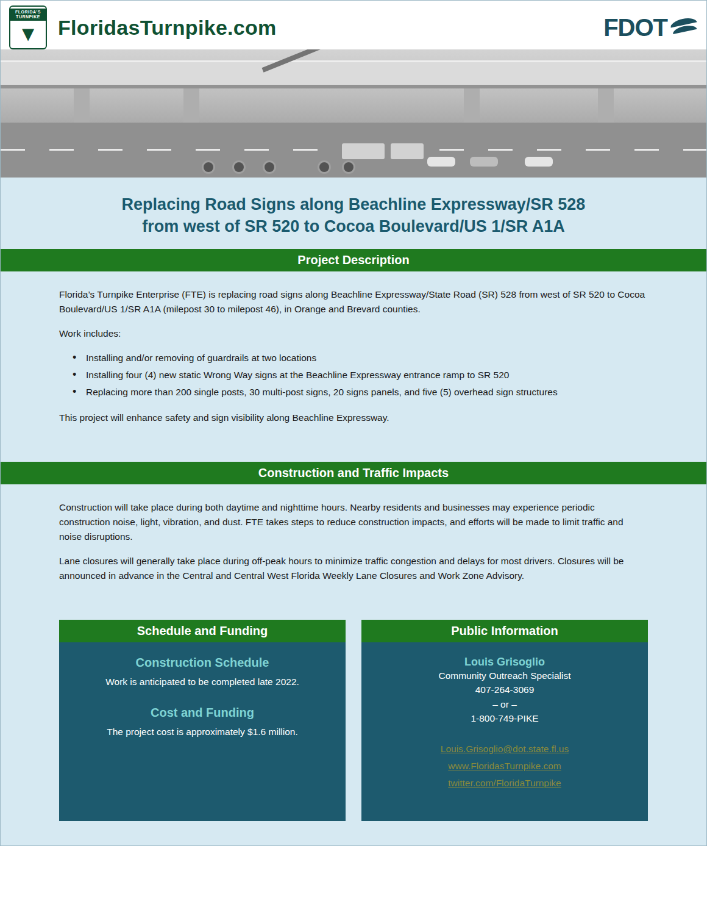FLORIDA'S
TURNPIKE
▼
FloridasTurnpike.com
FDOT
Replacing Road Signs along Beachline Expressway/SR 528
from west of SR 520 to Cocoa Boulevard/US 1/SR A1A
Project Description
Florida’s Turnpike Enterprise (FTE) is replacing road signs along Beachline Expressway/State Road (SR) 528 from west of SR 520 to Cocoa Boulevard/US 1/SR A1A (milepost 30 to milepost 46), in Orange and Brevard counties.
Work includes:
Installing and/or removing of guardrails at two locations
Installing four (4) new static Wrong Way signs at the Beachline Expressway entrance ramp to SR 520
Replacing more than 200 single posts, 30 multi-post signs, 20 signs panels, and five (5) overhead sign structures
This project will enhance safety and sign visibility along Beachline Expressway.
Construction and Traffic Impacts
Construction will take place during both daytime and nighttime hours. Nearby residents and businesses may experience periodic construction noise, light, vibration, and dust. FTE takes steps to reduce construction impacts, and efforts will be made to limit traffic and noise disruptions.
Lane closures will generally take place during off-peak hours to minimize traffic congestion and delays for most drivers. Closures will be announced in advance in the Central and Central West Florida Weekly Lane Closures and Work Zone Advisory.
Schedule and Funding
Construction Schedule
Work is anticipated to be completed late 2022.
Cost and Funding
The project cost is approximately $1.6 million.
Public Information
Louis Grisoglio
Community Outreach Specialist
407-264-3069
– or –
1-800-749-PIKE
Louis.Grisoglio@dot.state.fl.us www.FloridasTurnpike.com twitter.com/FloridaTurnpike